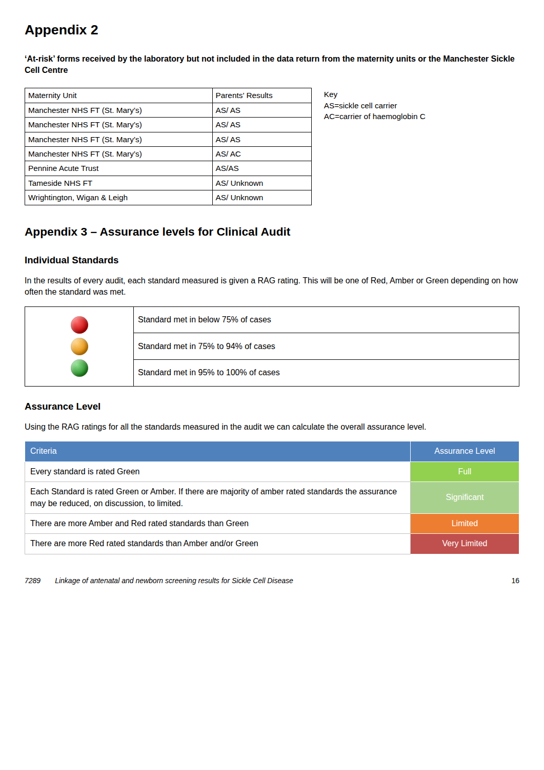Appendix 2
‘At-risk’ forms received by the laboratory but not included in the data return from the maternity units or the Manchester Sickle Cell Centre
| Maternity Unit | Parents’ Results |
| Manchester NHS FT (St. Mary’s) | AS/ AS |
| Manchester NHS FT (St. Mary’s) | AS/ AS |
| Manchester NHS FT (St. Mary’s) | AS/ AS |
| Manchester NHS FT (St. Mary’s) | AS/ AC |
| Pennine Acute Trust | AS/AS |
| Tameside NHS FT | AS/ Unknown |
| Wrightington, Wigan & Leigh | AS/ Unknown |
Key
AS=sickle cell carrier
AC=carrier of haemoglobin C
Appendix 3 – Assurance levels for Clinical Audit
Individual Standards
In the results of every audit, each standard measured is given a RAG rating. This will be one of Red, Amber or Green depending on how often the standard was met.
| | Standard met in below 75% of cases |
| Standard met in 75% to 94% of cases |
| Standard met in 95% to 100% of cases |
Assurance Level
Using the RAG ratings for all the standards measured in the audit we can calculate the overall assurance level.
| Criteria | Assurance Level |
| --- | --- |
| Every standard is rated Green | Full |
| Each Standard is rated Green or Amber. If there are majority of amber rated standards the assurance may be reduced, on discussion, to limited. | Significant |
| There are more Amber and Red rated standards than Green | Limited |
| There are more Red rated standards than Amber and/or Green | Very Limited |
7289 Linkage of antenatal and newborn screening results for Sickle Cell Disease 16